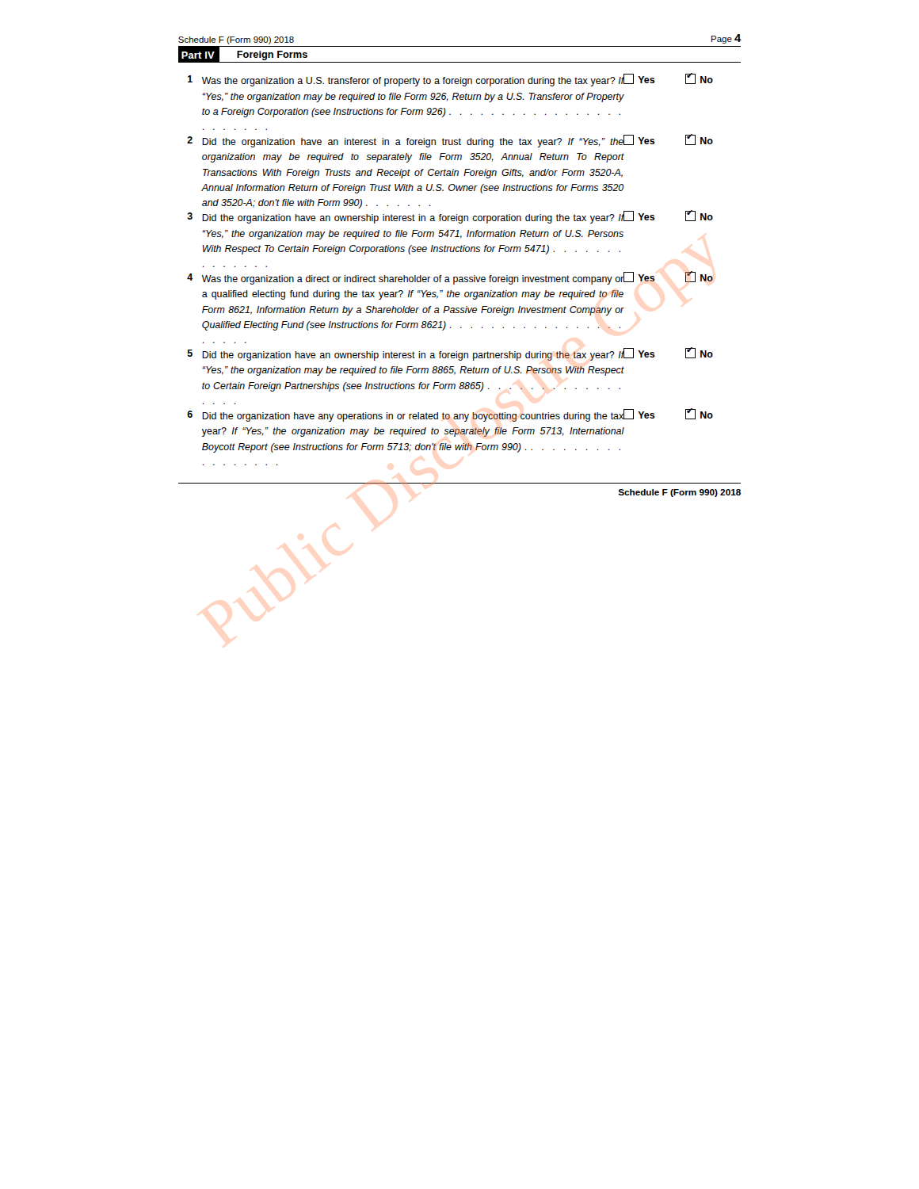Public Disclosure Copy
Schedule F (Form 990) 2018
Page 4
Part IV
Foreign Forms
| 1 | Was the organization a U.S. transferor of property to a foreign corporation during the tax year? If “Yes,” the organization may be required to file Form 926, Return by a U.S. Transferor of Property to a Foreign Corporation (see Instructions for Form 926) . . . . . . . . . . . . . . . . . . . . . . . . | Yes | No |
| 2 | Did the organization have an interest in a foreign trust during the tax year? If “Yes,” the organization may be required to separately file Form 3520, Annual Return To Report Transactions With Foreign Trusts and Receipt of Certain Foreign Gifts, and/or Form 3520-A, Annual Information Return of Foreign Trust With a U.S. Owner (see Instructions for Forms 3520 and 3520-A; don't file with Form 990) . . . . . . . | Yes | No |
| 3 | Did the organization have an ownership interest in a foreign corporation during the tax year? If “Yes,” the organization may be required to file Form 5471, Information Return of U.S. Persons With Respect To Certain Foreign Corporations (see Instructions for Form 5471) . . . . . . . . . . . . . . | Yes | No |
| 4 | Was the organization a direct or indirect shareholder of a passive foreign investment company or a qualified electing fund during the tax year? If “Yes,” the organization may be required to file Form 8621, Information Return by a Shareholder of a Passive Foreign Investment Company or Qualified Electing Fund (see Instructions for Form 8621) . . . . . . . . . . . . . . . . . . . . . . | Yes | No |
| 5 | Did the organization have an ownership interest in a foreign partnership during the tax year? If “Yes,” the organization may be required to file Form 8865, Return of U.S. Persons With Respect to Certain Foreign Partnerships (see Instructions for Form 8865) . . . . . . . . . . . . . . . . . | Yes | No |
| 6 | Did the organization have any operations in or related to any boycotting countries during the tax year? If “Yes,” the organization may be required to separately file Form 5713, International Boycott Report (see Instructions for Form 5713; don't file with Form 990) . . . . . . . . . . . . . . . . . . | Yes | No |
Schedule F (Form 990) 2018